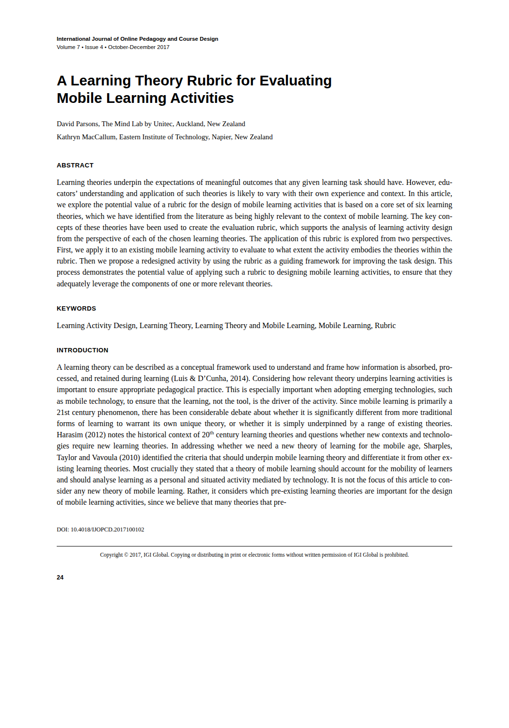International Journal of Online Pedagogy and Course Design
Volume 7 • Issue 4 • October-December 2017
A Learning Theory Rubric for Evaluating
Mobile Learning Activities
David Parsons, The Mind Lab by Unitec, Auckland, New Zealand
Kathryn MacCallum, Eastern Institute of Technology, Napier, New Zealand
Abstract
Learning theories underpin the expectations of meaningful outcomes that any given learning task should have. However, educators’ understanding and application of such theories is likely to vary with their own experience and context. In this article, we explore the potential value of a rubric for the design of mobile learning activities that is based on a core set of six learning theories, which we have identified from the literature as being highly relevant to the context of mobile learning. The key concepts of these theories have been used to create the evaluation rubric, which supports the analysis of learning activity design from the perspective of each of the chosen learning theories. The application of this rubric is explored from two perspectives. First, we apply it to an existing mobile learning activity to evaluate to what extent the activity embodies the theories within the rubric. Then we propose a redesigned activity by using the rubric as a guiding framework for improving the task design. This process demonstrates the potential value of applying such a rubric to designing mobile learning activities, to ensure that they adequately leverage the components of one or more relevant theories.
Keywords
Learning Activity Design, Learning Theory, Learning Theory and Mobile Learning, Mobile Learning, Rubric
Introduction
A learning theory can be described as a conceptual framework used to understand and frame how information is absorbed, processed, and retained during learning (Luis & D’Cunha, 2014). Considering how relevant theory underpins learning activities is important to ensure appropriate pedagogical practice. This is especially important when adopting emerging technologies, such as mobile technology, to ensure that the learning, not the tool, is the driver of the activity. Since mobile learning is primarily a 21st century phenomenon, there has been considerable debate about whether it is significantly different from more traditional forms of learning to warrant its own unique theory, or whether it is simply underpinned by a range of existing theories. Harasim (2012) notes the historical context of 20th century learning theories and questions whether new contexts and technologies require new learning theories. In addressing whether we need a new theory of learning for the mobile age, Sharples, Taylor and Vavoula (2010) identified the criteria that should underpin mobile learning theory and differentiate it from other existing learning theories. Most crucially they stated that a theory of mobile learning should account for the mobility of learners and should analyse learning as a personal and situated activity mediated by technology. It is not the focus of this article to consider any new theory of mobile learning. Rather, it considers which pre-existing learning theories are important for the design of mobile learning activities, since we believe that many theories that pre-
DOI: 10.4018/IJOPCD.2017100102
Copyright © 2017, IGI Global. Copying or distributing in print or electronic forms without written permission of IGI Global is prohibited.
24